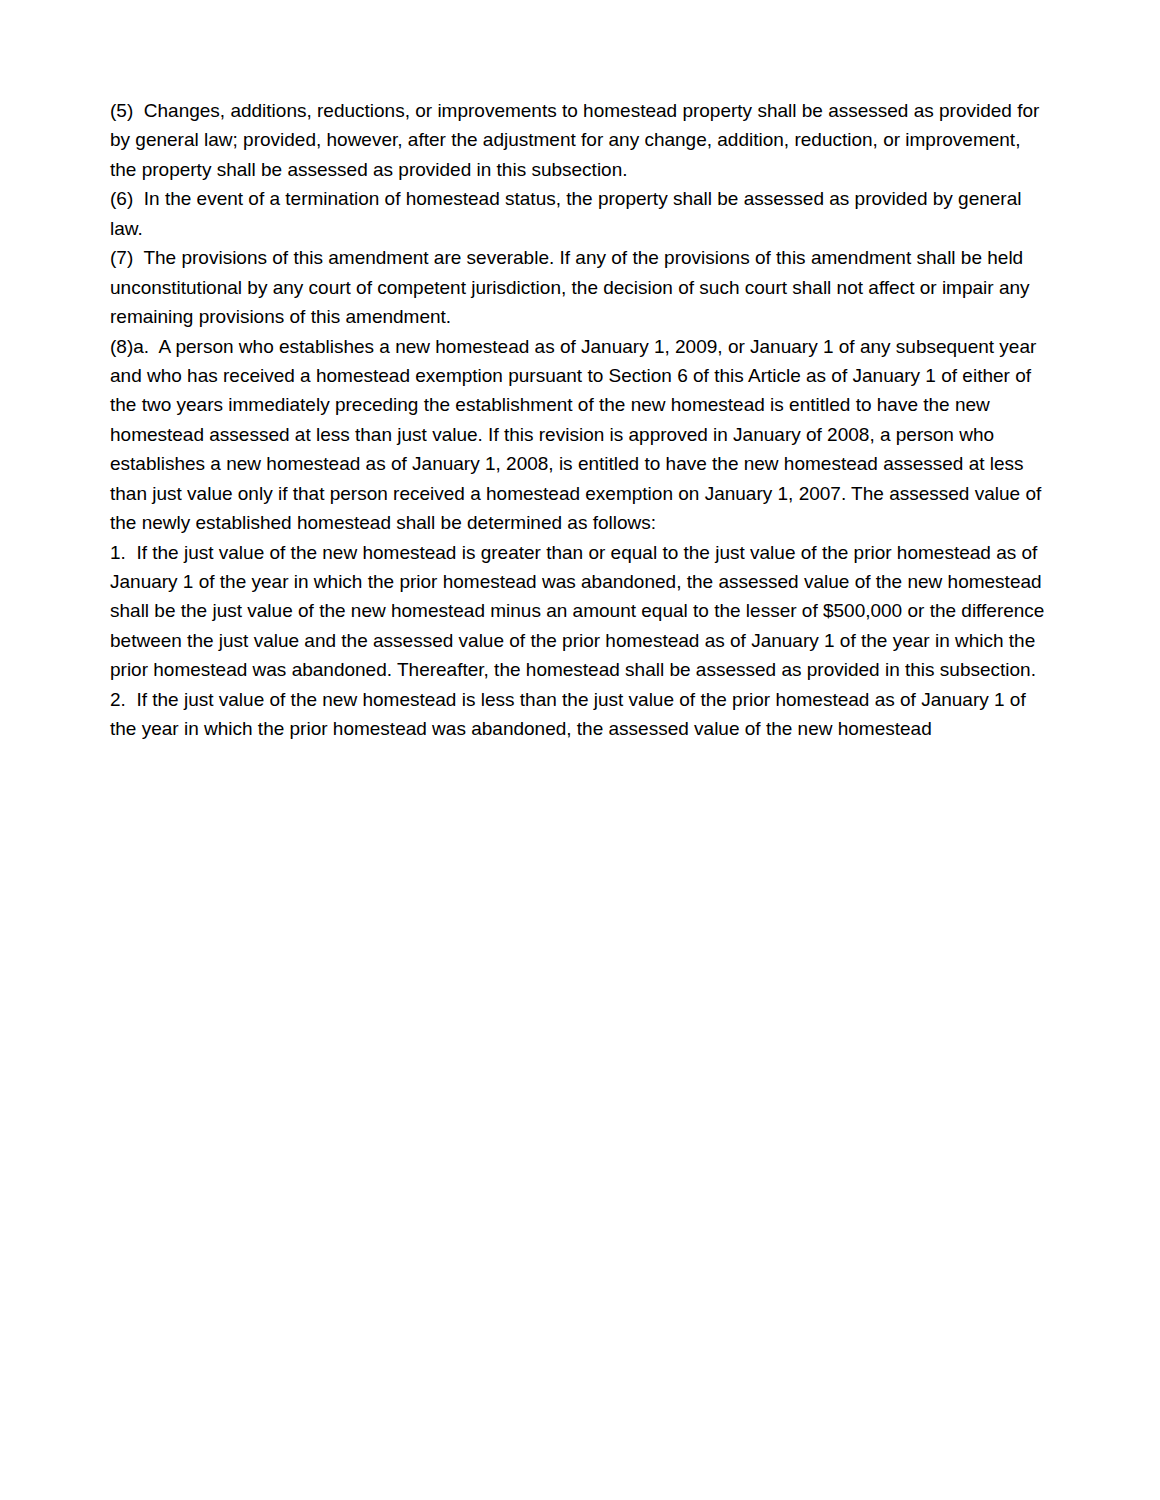(5) Changes, additions, reductions, or improvements to homestead property shall be assessed as provided for by general law; provided, however, after the adjustment for any change, addition, reduction, or improvement, the property shall be assessed as provided in this subsection.
(6) In the event of a termination of homestead status, the property shall be assessed as provided by general law.
(7) The provisions of this amendment are severable. If any of the provisions of this amendment shall be held unconstitutional by any court of competent jurisdiction, the decision of such court shall not affect or impair any remaining provisions of this amendment.
(8)a. A person who establishes a new homestead as of January 1, 2009, or January 1 of any subsequent year and who has received a homestead exemption pursuant to Section 6 of this Article as of January 1 of either of the two years immediately preceding the establishment of the new homestead is entitled to have the new homestead assessed at less than just value. If this revision is approved in January of 2008, a person who establishes a new homestead as of January 1, 2008, is entitled to have the new homestead assessed at less than just value only if that person received a homestead exemption on January 1, 2007. The assessed value of the newly established homestead shall be determined as follows:
1. If the just value of the new homestead is greater than or equal to the just value of the prior homestead as of January 1 of the year in which the prior homestead was abandoned, the assessed value of the new homestead shall be the just value of the new homestead minus an amount equal to the lesser of $500,000 or the difference between the just value and the assessed value of the prior homestead as of January 1 of the year in which the prior homestead was abandoned. Thereafter, the homestead shall be assessed as provided in this subsection.
2. If the just value of the new homestead is less than the just value of the prior homestead as of January 1 of the year in which the prior homestead was abandoned, the assessed value of the new homestead